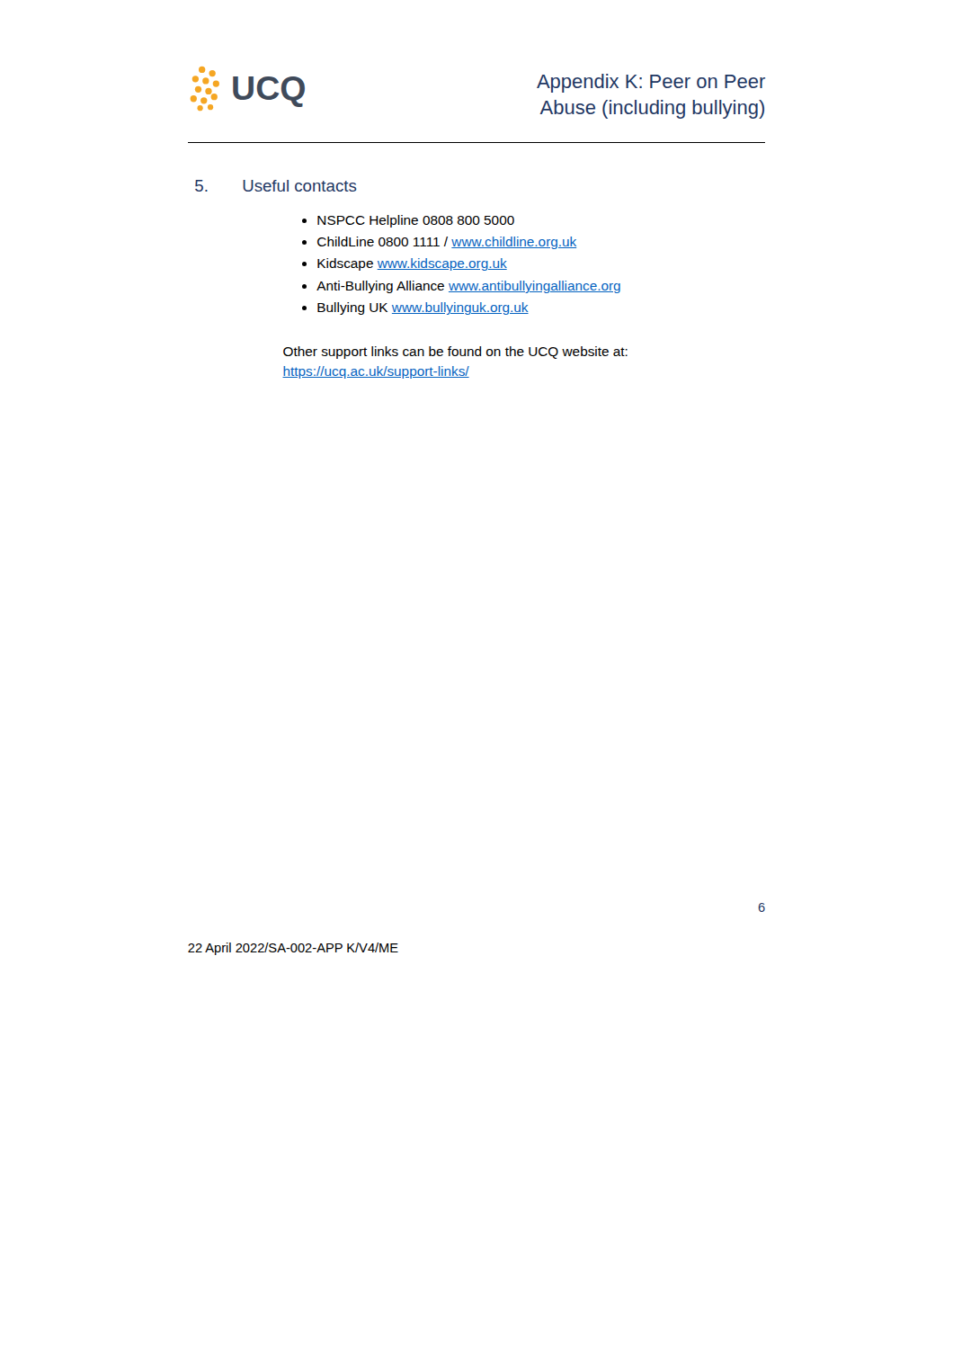UCQ
Appendix K: Peer on Peer
Abuse (including bullying)
5.
Useful contacts
NSPCC Helpline 0808 800 5000
ChildLine 0800 1111 / www.childline.org.uk
Kidscape www.kidscape.org.uk
Anti-Bullying Alliance www.antibullyingalliance.org
Bullying UK www.bullyinguk.org.uk
Other support links can be found on the UCQ website at: https://ucq.ac.uk/support-links/
6
22 April 2022/SA-002-APP K/V4/ME